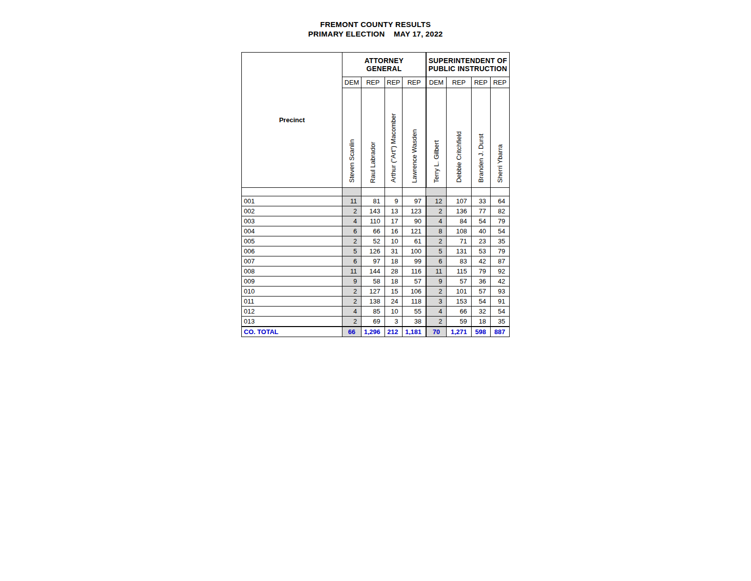FREMONT COUNTY RESULTS
PRIMARY ELECTION MAY 17, 2022
| Precinct | ATTORNEY GENERAL | SUPERINTENDENT OF PUBLIC INSTRUCTION |
| --- | --- | --- |
| DEM | REP | REP | REP | DEM | REP | REP | REP |
| Steven Scanlin | Raul Labrador | Arthur ("Art") Macomber | Lawrence Wasden | Terry L. Gilbert | Debbie Critchfield | Branden J. Durst | Sherri Ybarra |
| 001 | 11 | 81 | 9 | 97 | 12 | 107 | 33 | 64 |
| 002 | 2 | 143 | 13 | 123 | 2 | 136 | 77 | 82 |
| 003 | 4 | 110 | 17 | 90 | 4 | 84 | 54 | 79 |
| 004 | 6 | 66 | 16 | 121 | 8 | 108 | 40 | 54 |
| 005 | 2 | 52 | 10 | 61 | 2 | 71 | 23 | 35 |
| 006 | 5 | 126 | 31 | 100 | 5 | 131 | 53 | 79 |
| 007 | 6 | 97 | 18 | 99 | 6 | 83 | 42 | 87 |
| 008 | 11 | 144 | 28 | 116 | 11 | 115 | 79 | 92 |
| 009 | 9 | 58 | 18 | 57 | 9 | 57 | 36 | 42 |
| 010 | 2 | 127 | 15 | 106 | 2 | 101 | 57 | 93 |
| 011 | 2 | 138 | 24 | 118 | 3 | 153 | 54 | 91 |
| 012 | 4 | 85 | 10 | 55 | 4 | 66 | 32 | 54 |
| 013 | 2 | 69 | 3 | 38 | 2 | 59 | 18 | 35 |
| CO. TOTAL | 66 | 1,296 | 212 | 1,181 | 70 | 1,271 | 598 | 887 |